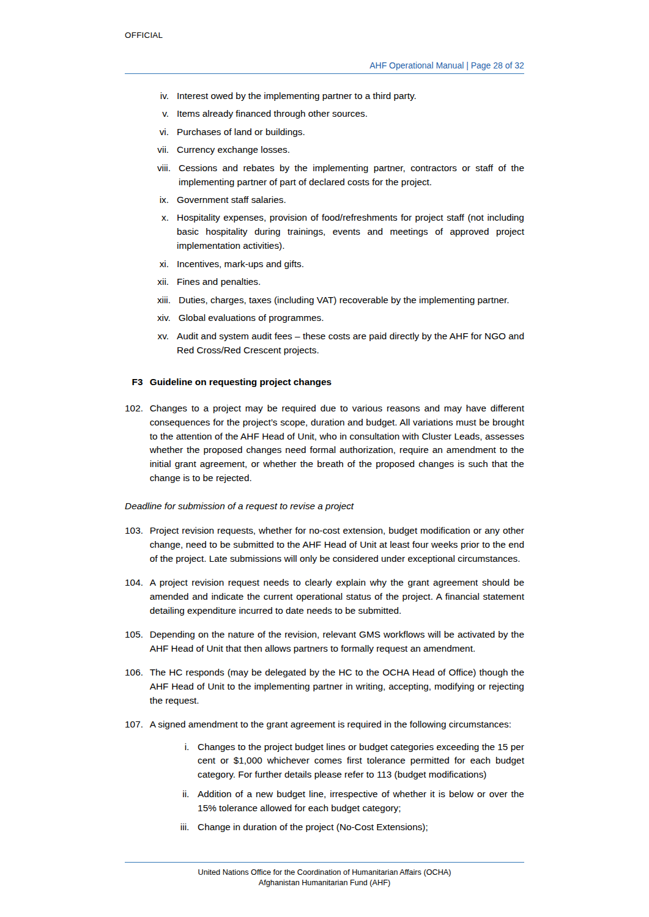OFFICIAL
AHF Operational Manual | Page 28 of 32
iv. Interest owed by the implementing partner to a third party.
v. Items already financed through other sources.
vi. Purchases of land or buildings.
vii. Currency exchange losses.
viii. Cessions and rebates by the implementing partner, contractors or staff of the implementing partner of part of declared costs for the project.
ix. Government staff salaries.
x. Hospitality expenses, provision of food/refreshments for project staff (not including basic hospitality during trainings, events and meetings of approved project implementation activities).
xi. Incentives, mark-ups and gifts.
xii. Fines and penalties.
xiii. Duties, charges, taxes (including VAT) recoverable by the implementing partner.
xiv. Global evaluations of programmes.
xv. Audit and system audit fees – these costs are paid directly by the AHF for NGO and Red Cross/Red Crescent projects.
F3 Guideline on requesting project changes
102. Changes to a project may be required due to various reasons and may have different consequences for the project’s scope, duration and budget. All variations must be brought to the attention of the AHF Head of Unit, who in consultation with Cluster Leads, assesses whether the proposed changes need formal authorization, require an amendment to the initial grant agreement, or whether the breath of the proposed changes is such that the change is to be rejected.
Deadline for submission of a request to revise a project
103. Project revision requests, whether for no-cost extension, budget modification or any other change, need to be submitted to the AHF Head of Unit at least four weeks prior to the end of the project. Late submissions will only be considered under exceptional circumstances.
104. A project revision request needs to clearly explain why the grant agreement should be amended and indicate the current operational status of the project. A financial statement detailing expenditure incurred to date needs to be submitted.
105. Depending on the nature of the revision, relevant GMS workflows will be activated by the AHF Head of Unit that then allows partners to formally request an amendment.
106. The HC responds (may be delegated by the HC to the OCHA Head of Office) though the AHF Head of Unit to the implementing partner in writing, accepting, modifying or rejecting the request.
107. A signed amendment to the grant agreement is required in the following circumstances:
i. Changes to the project budget lines or budget categories exceeding the 15 per cent or $1,000 whichever comes first tolerance permitted for each budget category. For further details please refer to 113 (budget modifications)
ii. Addition of a new budget line, irrespective of whether it is below or over the 15% tolerance allowed for each budget category;
iii. Change in duration of the project (No-Cost Extensions);
United Nations Office for the Coordination of Humanitarian Affairs (OCHA)
Afghanistan Humanitarian Fund (AHF)